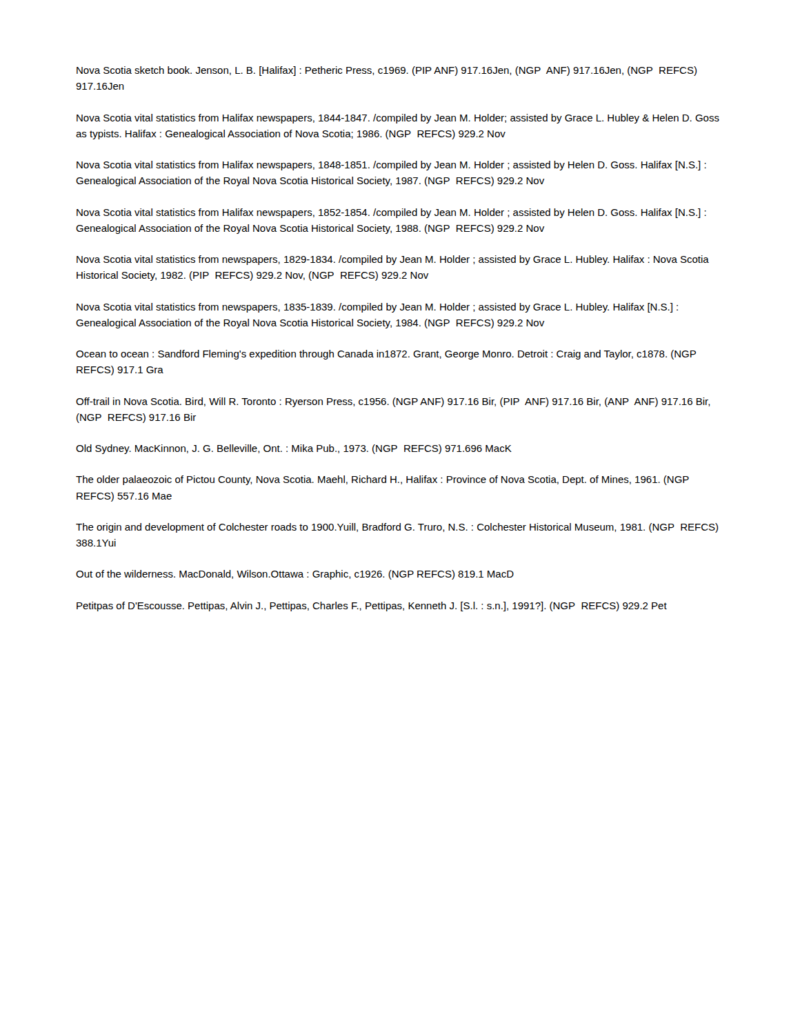Nova Scotia sketch book. Jenson, L. B. [Halifax] : Petheric Press, c1969. (PIP ANF) 917.16Jen, (NGP ANF) 917.16Jen, (NGP REFCS) 917.16Jen
Nova Scotia vital statistics from Halifax newspapers, 1844-1847. /compiled by Jean M. Holder; assisted by Grace L. Hubley & Helen D. Goss as typists. Halifax : Genealogical Association of Nova Scotia; 1986. (NGP REFCS) 929.2 Nov
Nova Scotia vital statistics from Halifax newspapers, 1848-1851. /compiled by Jean M. Holder ; assisted by Helen D. Goss. Halifax [N.S.] : Genealogical Association of the Royal Nova Scotia Historical Society, 1987. (NGP REFCS) 929.2 Nov
Nova Scotia vital statistics from Halifax newspapers, 1852-1854. /compiled by Jean M. Holder ; assisted by Helen D. Goss. Halifax [N.S.] : Genealogical Association of the Royal Nova Scotia Historical Society, 1988. (NGP REFCS) 929.2 Nov
Nova Scotia vital statistics from newspapers, 1829-1834. /compiled by Jean M. Holder ; assisted by Grace L. Hubley. Halifax : Nova Scotia Historical Society, 1982. (PIP REFCS) 929.2 Nov, (NGP REFCS) 929.2 Nov
Nova Scotia vital statistics from newspapers, 1835-1839. /compiled by Jean M. Holder ; assisted by Grace L. Hubley. Halifax [N.S.] : Genealogical Association of the Royal Nova Scotia Historical Society, 1984. (NGP REFCS) 929.2 Nov
Ocean to ocean : Sandford Fleming's expedition through Canada in1872. Grant, George Monro. Detroit : Craig and Taylor, c1878. (NGP REFCS) 917.1 Gra
Off-trail in Nova Scotia. Bird, Will R. Toronto : Ryerson Press, c1956. (NGP ANF) 917.16 Bir, (PIP ANF) 917.16 Bir, (ANP ANF) 917.16 Bir, (NGP REFCS) 917.16 Bir
Old Sydney. MacKinnon, J. G. Belleville, Ont. : Mika Pub., 1973. (NGP REFCS) 971.696 MacK
The older palaeozoic of Pictou County, Nova Scotia. Maehl, Richard H., Halifax : Province of Nova Scotia, Dept. of Mines, 1961. (NGP REFCS) 557.16 Mae
The origin and development of Colchester roads to 1900.Yuill, Bradford G. Truro, N.S. : Colchester Historical Museum, 1981. (NGP REFCS) 388.1Yui
Out of the wilderness. MacDonald, Wilson.Ottawa : Graphic, c1926. (NGP REFCS) 819.1 MacD
Petitpas of D'Escousse. Pettipas, Alvin J., Pettipas, Charles F., Pettipas, Kenneth J. [S.l. : s.n.], 1991?]. (NGP REFCS) 929.2 Pet